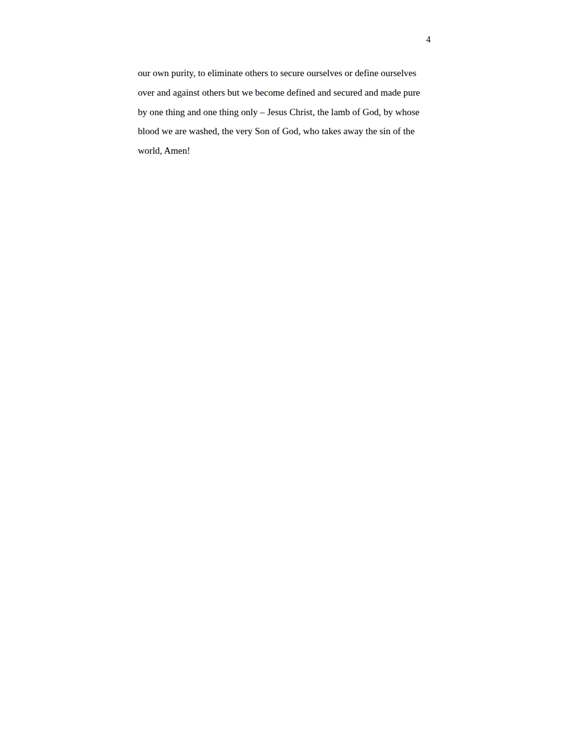4
our own purity, to eliminate others to secure ourselves or define ourselves over and against others but we become defined and secured and made pure by one thing and one thing only – Jesus Christ, the lamb of God, by whose blood we are washed, the very Son of God, who takes away the sin of the world, Amen!